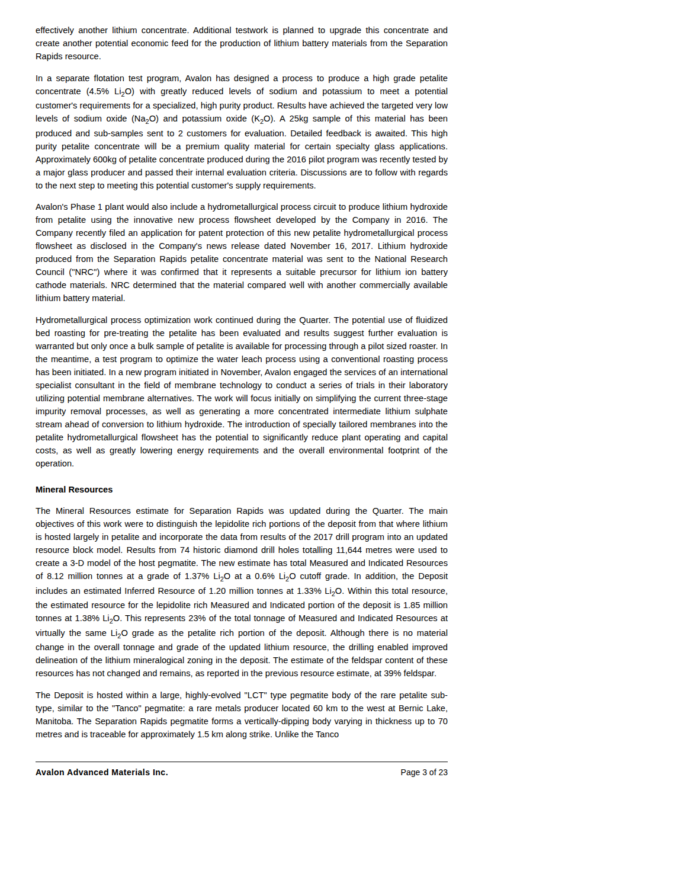effectively another lithium concentrate. Additional testwork is planned to upgrade this concentrate and create another potential economic feed for the production of lithium battery materials from the Separation Rapids resource.
In a separate flotation test program, Avalon has designed a process to produce a high grade petalite concentrate (4.5% Li2O) with greatly reduced levels of sodium and potassium to meet a potential customer's requirements for a specialized, high purity product. Results have achieved the targeted very low levels of sodium oxide (Na2O) and potassium oxide (K2O). A 25kg sample of this material has been produced and sub-samples sent to 2 customers for evaluation. Detailed feedback is awaited. This high purity petalite concentrate will be a premium quality material for certain specialty glass applications. Approximately 600kg of petalite concentrate produced during the 2016 pilot program was recently tested by a major glass producer and passed their internal evaluation criteria. Discussions are to follow with regards to the next step to meeting this potential customer's supply requirements.
Avalon's Phase 1 plant would also include a hydrometallurgical process circuit to produce lithium hydroxide from petalite using the innovative new process flowsheet developed by the Company in 2016. The Company recently filed an application for patent protection of this new petalite hydrometallurgical process flowsheet as disclosed in the Company's news release dated November 16, 2017. Lithium hydroxide produced from the Separation Rapids petalite concentrate material was sent to the National Research Council ("NRC") where it was confirmed that it represents a suitable precursor for lithium ion battery cathode materials. NRC determined that the material compared well with another commercially available lithium battery material.
Hydrometallurgical process optimization work continued during the Quarter. The potential use of fluidized bed roasting for pre-treating the petalite has been evaluated and results suggest further evaluation is warranted but only once a bulk sample of petalite is available for processing through a pilot sized roaster. In the meantime, a test program to optimize the water leach process using a conventional roasting process has been initiated. In a new program initiated in November, Avalon engaged the services of an international specialist consultant in the field of membrane technology to conduct a series of trials in their laboratory utilizing potential membrane alternatives. The work will focus initially on simplifying the current three-stage impurity removal processes, as well as generating a more concentrated intermediate lithium sulphate stream ahead of conversion to lithium hydroxide. The introduction of specially tailored membranes into the petalite hydrometallurgical flowsheet has the potential to significantly reduce plant operating and capital costs, as well as greatly lowering energy requirements and the overall environmental footprint of the operation.
Mineral Resources
The Mineral Resources estimate for Separation Rapids was updated during the Quarter. The main objectives of this work were to distinguish the lepidolite rich portions of the deposit from that where lithium is hosted largely in petalite and incorporate the data from results of the 2017 drill program into an updated resource block model. Results from 74 historic diamond drill holes totalling 11,644 metres were used to create a 3-D model of the host pegmatite. The new estimate has total Measured and Indicated Resources of 8.12 million tonnes at a grade of 1.37% Li2O at a 0.6% Li2O cutoff grade. In addition, the Deposit includes an estimated Inferred Resource of 1.20 million tonnes at 1.33% Li2O. Within this total resource, the estimated resource for the lepidolite rich Measured and Indicated portion of the deposit is 1.85 million tonnes at 1.38% Li2O. This represents 23% of the total tonnage of Measured and Indicated Resources at virtually the same Li2O grade as the petalite rich portion of the deposit. Although there is no material change in the overall tonnage and grade of the updated lithium resource, the drilling enabled improved delineation of the lithium mineralogical zoning in the deposit. The estimate of the feldspar content of these resources has not changed and remains, as reported in the previous resource estimate, at 39% feldspar.
The Deposit is hosted within a large, highly-evolved "LCT" type pegmatite body of the rare petalite sub-type, similar to the "Tanco" pegmatite: a rare metals producer located 60 km to the west at Bernic Lake, Manitoba. The Separation Rapids pegmatite forms a vertically-dipping body varying in thickness up to 70 metres and is traceable for approximately 1.5 km along strike. Unlike the Tanco
Avalon Advanced Materials Inc. Page 3 of 23